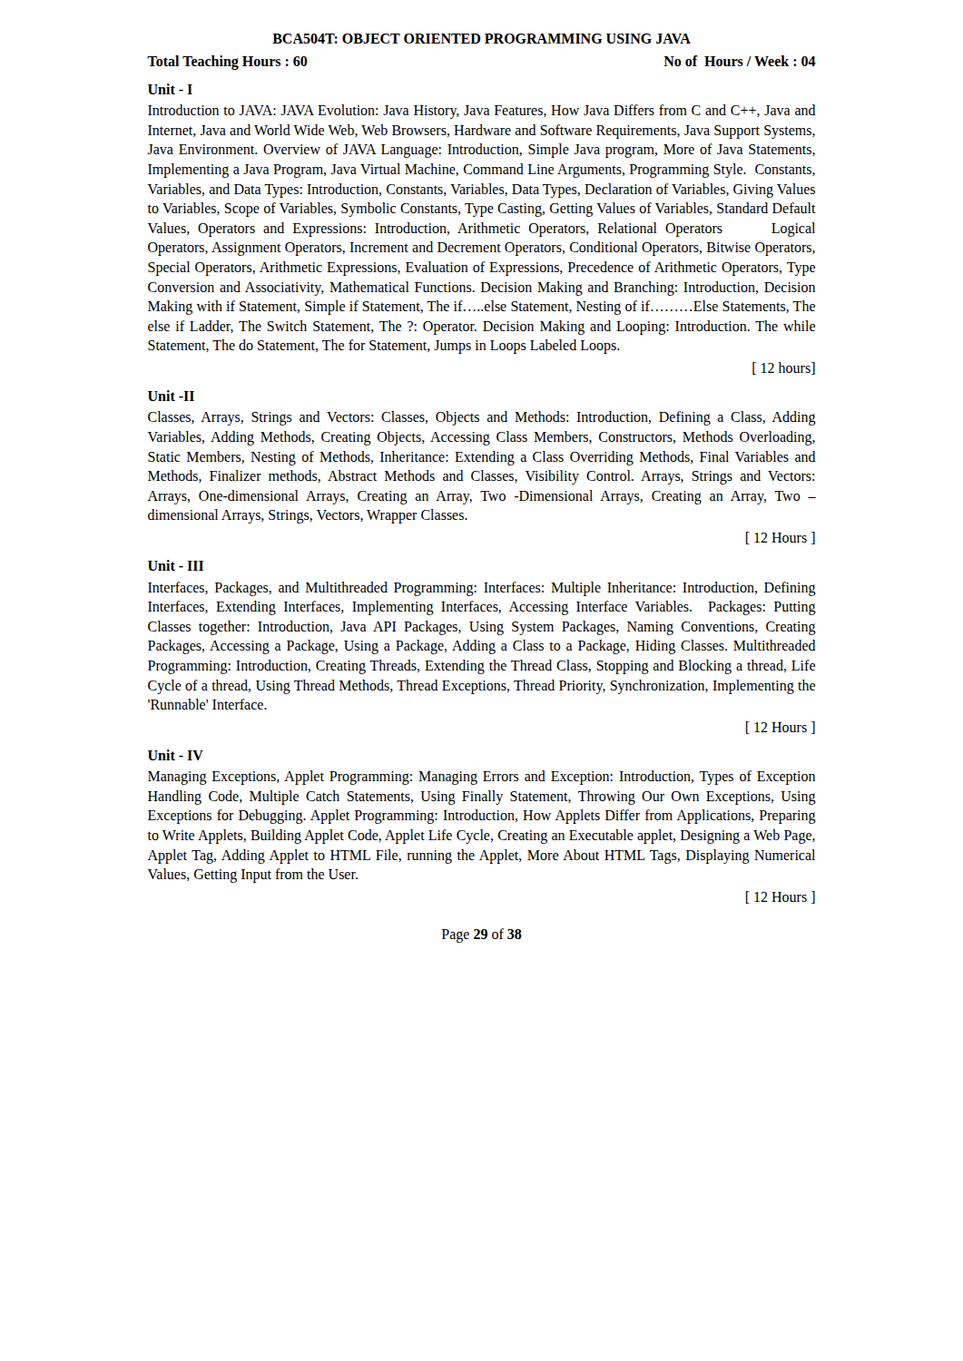BCA504T: OBJECT ORIENTED PROGRAMMING USING JAVA
Total Teaching Hours : 60 No of Hours / Week : 04
Unit - I
Introduction to JAVA: JAVA Evolution: Java History, Java Features, How Java Differs from C and C++, Java and Internet, Java and World Wide Web, Web Browsers, Hardware and Software Requirements, Java Support Systems, Java Environment. Overview of JAVA Language: Introduction, Simple Java program, More of Java Statements, Implementing a Java Program, Java Virtual Machine, Command Line Arguments, Programming Style. Constants, Variables, and Data Types: Introduction, Constants, Variables, Data Types, Declaration of Variables, Giving Values to Variables, Scope of Variables, Symbolic Constants, Type Casting, Getting Values of Variables, Standard Default Values, Operators and Expressions: Introduction, Arithmetic Operators, Relational Operators Logical Operators, Assignment Operators, Increment and Decrement Operators, Conditional Operators, Bitwise Operators, Special Operators, Arithmetic Expressions, Evaluation of Expressions, Precedence of Arithmetic Operators, Type Conversion and Associativity, Mathematical Functions. Decision Making and Branching: Introduction, Decision Making with if Statement, Simple if Statement, The if…..else Statement, Nesting of if………Else Statements, The else if Ladder, The Switch Statement, The ?: Operator. Decision Making and Looping: Introduction. The while Statement, The do Statement, The for Statement, Jumps in Loops Labeled Loops.
[ 12 hours]
Unit -II
Classes, Arrays, Strings and Vectors: Classes, Objects and Methods: Introduction, Defining a Class, Adding Variables, Adding Methods, Creating Objects, Accessing Class Members, Constructors, Methods Overloading, Static Members, Nesting of Methods, Inheritance: Extending a Class Overriding Methods, Final Variables and Methods, Finalizer methods, Abstract Methods and Classes, Visibility Control. Arrays, Strings and Vectors: Arrays, One-dimensional Arrays, Creating an Array, Two -Dimensional Arrays, Creating an Array, Two – dimensional Arrays, Strings, Vectors, Wrapper Classes.
[ 12 Hours ]
Unit - III
Interfaces, Packages, and Multithreaded Programming: Interfaces: Multiple Inheritance: Introduction, Defining Interfaces, Extending Interfaces, Implementing Interfaces, Accessing Interface Variables. Packages: Putting Classes together: Introduction, Java API Packages, Using System Packages, Naming Conventions, Creating Packages, Accessing a Package, Using a Package, Adding a Class to a Package, Hiding Classes. Multithreaded Programming: Introduction, Creating Threads, Extending the Thread Class, Stopping and Blocking a thread, Life Cycle of a thread, Using Thread Methods, Thread Exceptions, Thread Priority, Synchronization, Implementing the 'Runnable' Interface.
[ 12 Hours ]
Unit - IV
Managing Exceptions, Applet Programming: Managing Errors and Exception: Introduction, Types of Exception Handling Code, Multiple Catch Statements, Using Finally Statement, Throwing Our Own Exceptions, Using Exceptions for Debugging. Applet Programming: Introduction, How Applets Differ from Applications, Preparing to Write Applets, Building Applet Code, Applet Life Cycle, Creating an Executable applet, Designing a Web Page, Applet Tag, Adding Applet to HTML File, running the Applet, More About HTML Tags, Displaying Numerical Values, Getting Input from the User.
[ 12 Hours ]
Page 29 of 38